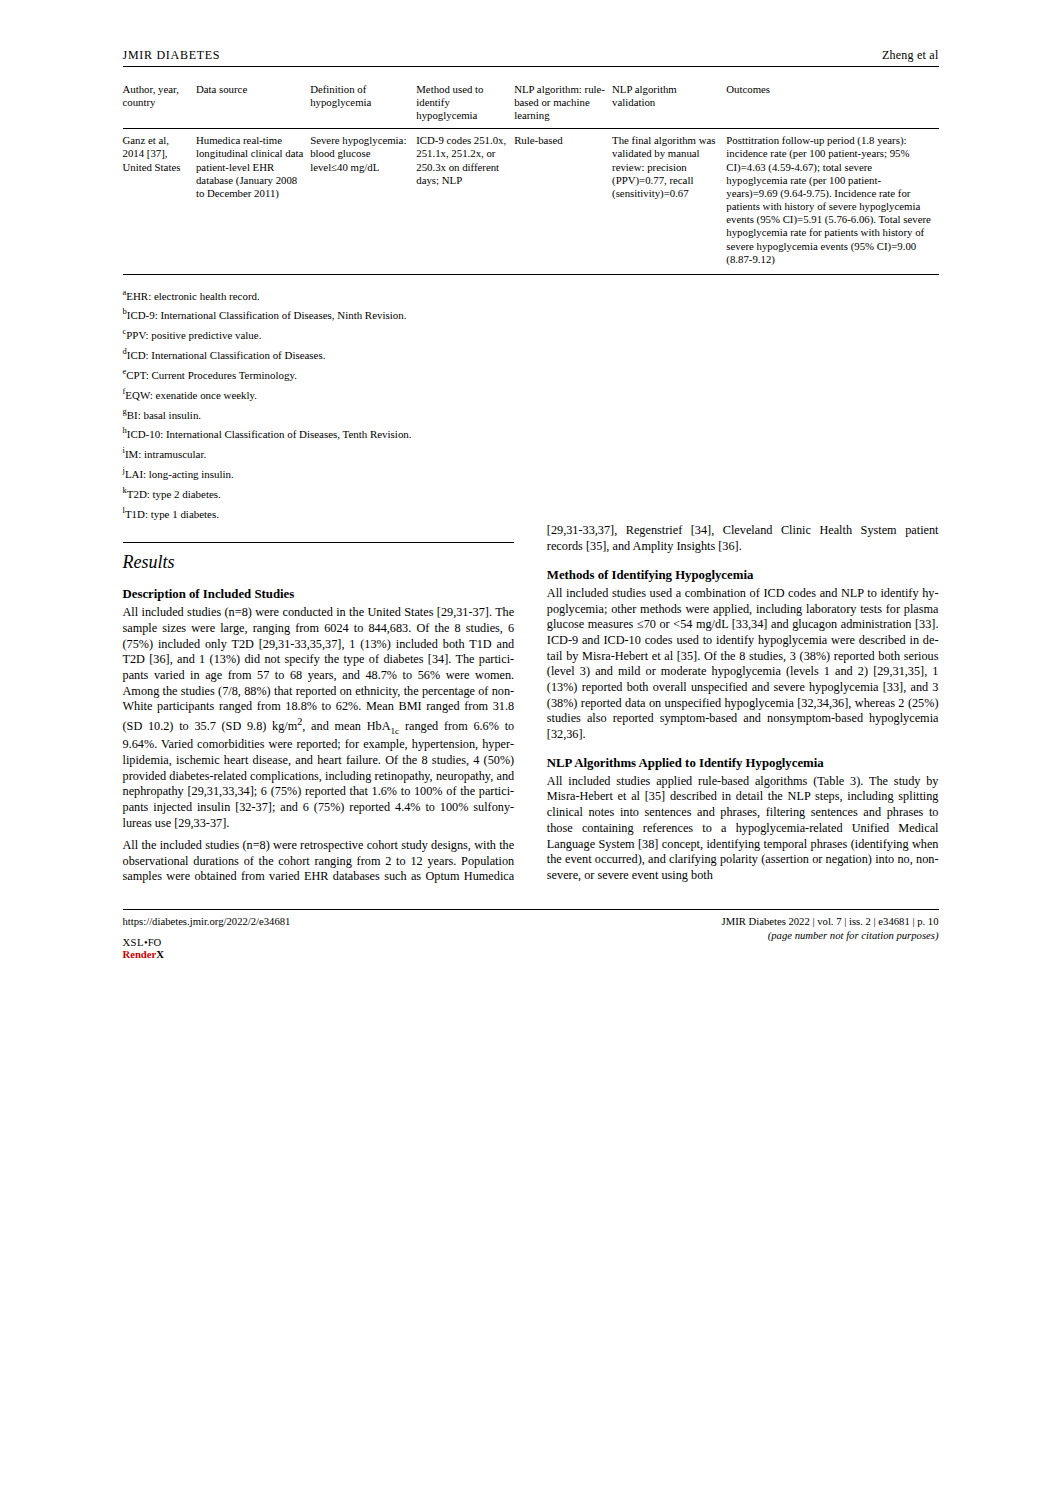JMIR DIABETES
Zheng et al
| Author, year, country | Data source | Definition of hypoglycemia | Method used to identify hypoglycemia | NLP algorithm: rule-based or machine learning | NLP algorithm validation | Outcomes |
| --- | --- | --- | --- | --- | --- | --- |
| Ganz et al, 2014 [37], United States | Humedica real-time longitudinal clinical data patient-level EHR database (January 2008 to December 2011) | Severe hypoglycemia: blood glucose level≤40 mg/dL | ICD-9 codes 251.0x, 251.1x, 251.2x, or 250.3x on different days; NLP | Rule-based | The final algorithm was validated by manual review: precision (PPV)=0.77, recall (sensitivity)=0.67 | Posttitration follow-up period (1.8 years): incidence rate (per 100 patient-years; 95% CI)=4.63 (4.59-4.67); total severe hypoglycemia rate (per 100 patient-years)=9.69 (9.64-9.75). Incidence rate for patients with history of severe hypoglycemia events (95% CI)=5.91 (5.76-6.06). Total severe hypoglycemia rate for patients with history of severe hypoglycemia events (95% CI)=9.00 (8.87-9.12) |
aEHR: electronic health record.
bICD-9: International Classification of Diseases, Ninth Revision.
cPPV: positive predictive value.
dICD: International Classification of Diseases.
eCPT: Current Procedures Terminology.
fEQW: exenatide once weekly.
gBI: basal insulin.
hICD-10: International Classification of Diseases, Tenth Revision.
iIM: intramuscular.
jLAI: long-acting insulin.
kT2D: type 2 diabetes.
lT1D: type 1 diabetes.
Results
Description of Included Studies
All included studies (n=8) were conducted in the United States [29,31-37]. The sample sizes were large, ranging from 6024 to 844,683. Of the 8 studies, 6 (75%) included only T2D [29,31-33,35,37], 1 (13%) included both T1D and T2D [36], and 1 (13%) did not specify the type of diabetes [34]. The participants varied in age from 57 to 68 years, and 48.7% to 56% were women. Among the studies (7/8, 88%) that reported on ethnicity, the percentage of non-White participants ranged from 18.8% to 62%. Mean BMI ranged from 31.8 (SD 10.2) to 35.7 (SD 9.8) kg/m2, and mean HbA1c ranged from 6.6% to 9.64%. Varied comorbidities were reported; for example, hypertension, hyperlipidemia, ischemic heart disease, and heart failure. Of the 8 studies, 4 (50%) provided diabetes-related complications, including retinopathy, neuropathy, and nephropathy [29,31,33,34]; 6 (75%) reported that 1.6% to 100% of the participants injected insulin [32-37]; and 6 (75%) reported 4.4% to 100% sulfonylureas use [29,33-37].
All the included studies (n=8) were retrospective cohort study designs, with the observational durations of the cohort ranging from 2 to 12 years. Population samples were obtained from varied EHR databases such as Optum Humedica [29,31-33,37], Regenstrief [34], Cleveland Clinic Health System patient records [35], and Amplity Insights [36].
Methods of Identifying Hypoglycemia
All included studies used a combination of ICD codes and NLP to identify hypoglycemia; other methods were applied, including laboratory tests for plasma glucose measures ≤70 or <54 mg/dL [33,34] and glucagon administration [33]. ICD-9 and ICD-10 codes used to identify hypoglycemia were described in detail by Misra-Hebert et al [35]. Of the 8 studies, 3 (38%) reported both serious (level 3) and mild or moderate hypoglycemia (levels 1 and 2) [29,31,35], 1 (13%) reported both overall unspecified and severe hypoglycemia [33], and 3 (38%) reported data on unspecified hypoglycemia [32,34,36], whereas 2 (25%) studies also reported symptom-based and nonsymptom-based hypoglycemia [32,36].
NLP Algorithms Applied to Identify Hypoglycemia
All included studies applied rule-based algorithms (Table 3). The study by Misra-Hebert et al [35] described in detail the NLP steps, including splitting clinical notes into sentences and phrases, filtering sentences and phrases to those containing references to a hypoglycemia-related Unified Medical Language System [38] concept, identifying temporal phrases (identifying when the event occurred), and clarifying polarity (assertion or negation) into no, nonsevere, or severe event using both
https://diabetes.jmir.org/2022/2/e34681
XSL•FO
Render X
JMIR Diabetes 2022 | vol. 7 | iss. 2 | e34681 | p. 10
(page number not for citation purposes)